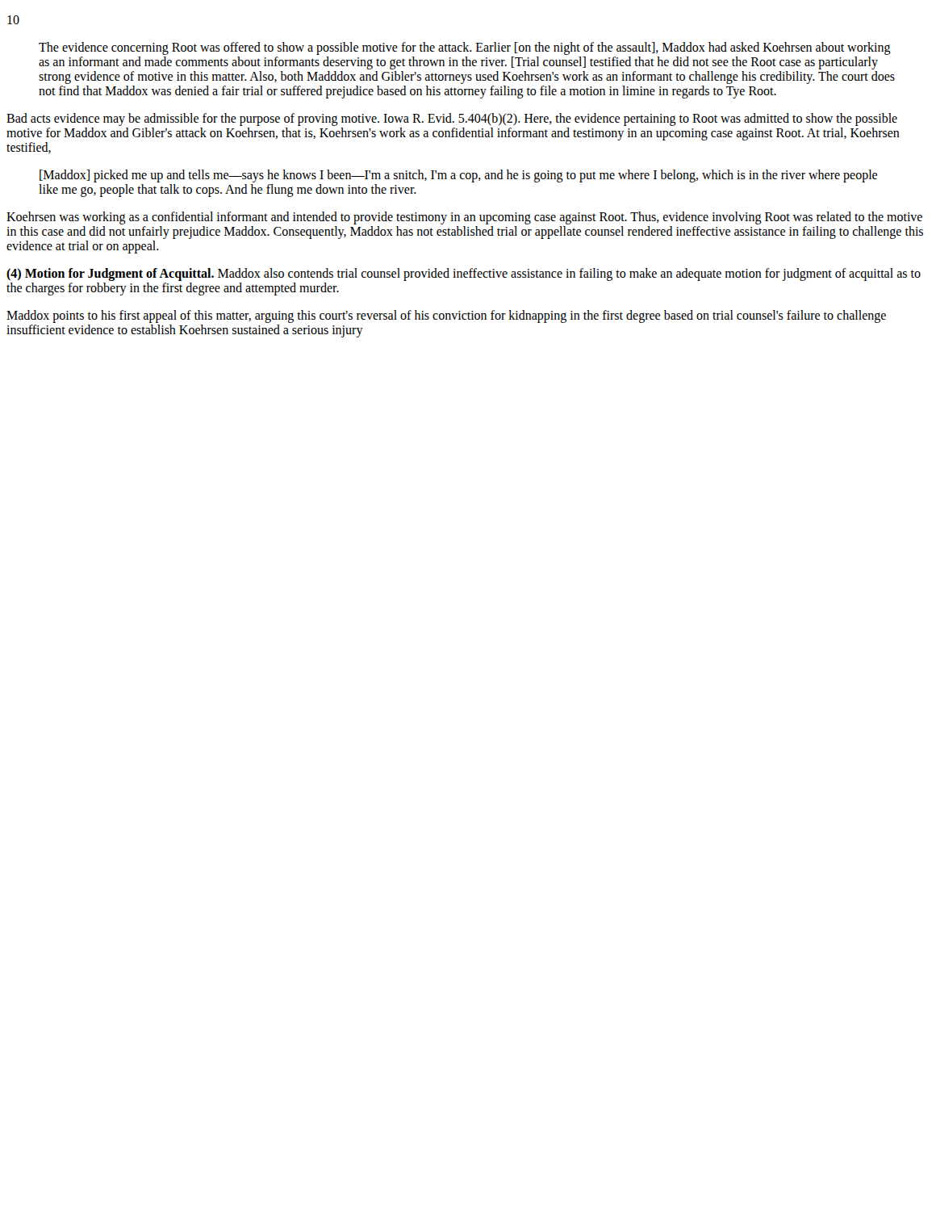10
The evidence concerning Root was offered to show a possible motive for the attack. Earlier [on the night of the assault], Maddox had asked Koehrsen about working as an informant and made comments about informants deserving to get thrown in the river. [Trial counsel] testified that he did not see the Root case as particularly strong evidence of motive in this matter. Also, both Madddox and Gibler's attorneys used Koehrsen's work as an informant to challenge his credibility. The court does not find that Maddox was denied a fair trial or suffered prejudice based on his attorney failing to file a motion in limine in regards to Tye Root.
Bad acts evidence may be admissible for the purpose of proving motive. Iowa R. Evid. 5.404(b)(2). Here, the evidence pertaining to Root was admitted to show the possible motive for Maddox and Gibler's attack on Koehrsen, that is, Koehrsen's work as a confidential informant and testimony in an upcoming case against Root. At trial, Koehrsen testified,
[Maddox] picked me up and tells me—says he knows I been—I'm a snitch, I'm a cop, and he is going to put me where I belong, which is in the river where people like me go, people that talk to cops. And he flung me down into the river.
Koehrsen was working as a confidential informant and intended to provide testimony in an upcoming case against Root. Thus, evidence involving Root was related to the motive in this case and did not unfairly prejudice Maddox. Consequently, Maddox has not established trial or appellate counsel rendered ineffective assistance in failing to challenge this evidence at trial or on appeal.
(4) Motion for Judgment of Acquittal. Maddox also contends trial counsel provided ineffective assistance in failing to make an adequate motion for judgment of acquittal as to the charges for robbery in the first degree and attempted murder.
Maddox points to his first appeal of this matter, arguing this court's reversal of his conviction for kidnapping in the first degree based on trial counsel's failure to challenge insufficient evidence to establish Koehrsen sustained a serious injury